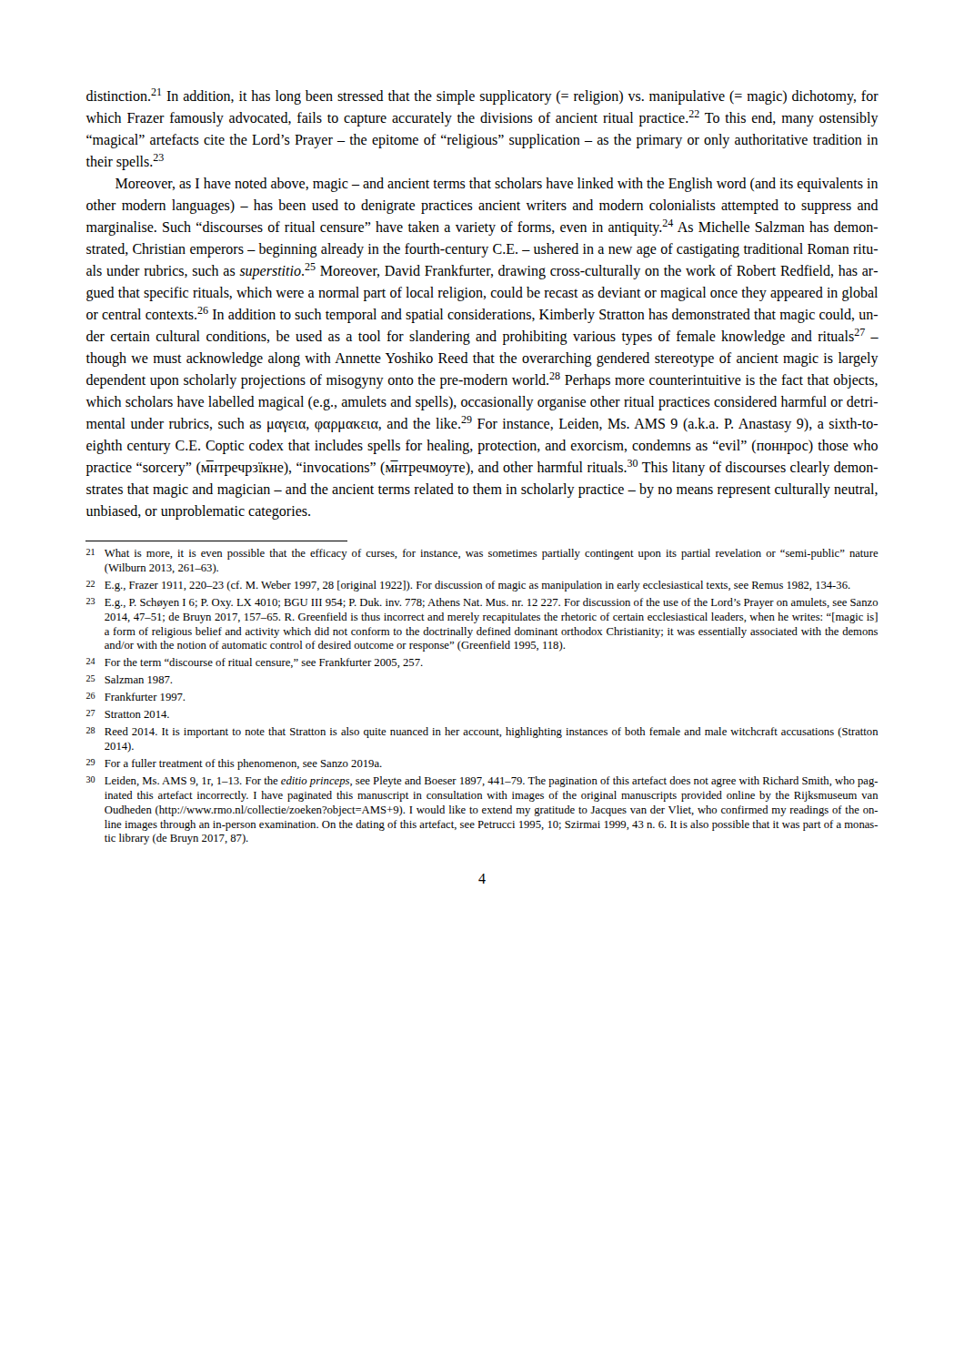distinction.21 In addition, it has long been stressed that the simple supplicatory (= religion) vs. manipulative (= magic) dichotomy, for which Frazer famously advocated, fails to capture accurately the divisions of ancient ritual practice.22 To this end, many ostensibly “magical” artefacts cite the Lord’s Prayer – the epitome of “religious” supplication – as the primary or only authoritative tradition in their spells.23
Moreover, as I have noted above, magic – and ancient terms that scholars have linked with the English word (and its equivalents in other modern languages) – has been used to denigrate practices ancient writers and modern colonialists attempted to suppress and marginalise. Such “discourses of ritual censure” have taken a variety of forms, even in antiquity.24 As Michelle Salzman has demonstrated, Christian emperors – beginning already in the fourth-century C.E. – ushered in a new age of castigating traditional Roman rituals under rubrics, such as superstitio.25 Moreover, David Frankfurter, drawing cross-culturally on the work of Robert Redfield, has argued that specific rituals, which were a normal part of local religion, could be recast as deviant or magical once they appeared in global or central contexts.26 In addition to such temporal and spatial considerations, Kimberly Stratton has demonstrated that magic could, under certain cultural conditions, be used as a tool for slandering and prohibiting various types of female knowledge and rituals27 – though we must acknowledge along with Annette Yoshiko Reed that the overarching gendered stereotype of ancient magic is largely dependent upon scholarly projections of misogyny onto the pre-modern world.28 Perhaps more counterintuitive is the fact that objects, which scholars have labelled magical (e.g., amulets and spells), occasionally organise other ritual practices considered harmful or detrimental under rubrics, such as μαγεια, φαρμακεια, and the like.29 For instance, Leiden, Ms. AMS 9 (a.k.a. P. Anastasy 9), a sixth-to-eighth century C.E. Coptic codex that includes spells for healing, protection, and exorcism, condemns as “evil” (поннрос) those who practice “sorcery” (м̅нтречрзїкне), “invocations” (м̅нтречмоуте), and other harmful rituals.30 This litany of discourses clearly demonstrates that magic and magician – and the ancient terms related to them in scholarly practice – by no means represent culturally neutral, unbiased, or unproblematic categories.
21 What is more, it is even possible that the efficacy of curses, for instance, was sometimes partially contingent upon its partial revelation or “semi-public” nature (Wilburn 2013, 261–63).
22 E.g., Frazer 1911, 220–23 (cf. M. Weber 1997, 28 [original 1922]). For discussion of magic as manipulation in early ecclesiastical texts, see Remus 1982, 134-36.
23 E.g., P. Schøyen I 6; P. Oxy. LX 4010; BGU III 954; P. Duk. inv. 778; Athens Nat. Mus. nr. 12 227. For discussion of the use of the Lord’s Prayer on amulets, see Sanzo 2014, 47–51; de Bruyn 2017, 157–65. R. Greenfield is thus incorrect and merely recapitulates the rhetoric of certain ecclesiastical leaders, when he writes: “[magic is] a form of religious belief and activity which did not conform to the doctrinally defined dominant orthodox Christianity; it was essentially associated with the demons and/or with the notion of automatic control of desired outcome or response” (Greenfield 1995, 118).
24 For the term “discourse of ritual censure,” see Frankfurter 2005, 257.
25 Salzman 1987.
26 Frankfurter 1997.
27 Stratton 2014.
28 Reed 2014. It is important to note that Stratton is also quite nuanced in her account, highlighting instances of both female and male witchcraft accusations (Stratton 2014).
29 For a fuller treatment of this phenomenon, see Sanzo 2019a.
30 Leiden, Ms. AMS 9, 1r, 1–13. For the editio princeps, see Pleyte and Boeser 1897, 441–79. The pagination of this artefact does not agree with Richard Smith, who paginated this artefact incorrectly. I have paginated this manuscript in consultation with images of the original manuscripts provided online by the Rijksmuseum van Oudheden (http://www.rmo.nl/collectie/zoeken?object=AMS+9). I would like to extend my gratitude to Jacques van der Vliet, who confirmed my readings of the online images through an in-person examination. On the dating of this artefact, see Petrucci 1995, 10; Szirmai 1999, 43 n. 6. It is also possible that it was part of a monastic library (de Bruyn 2017, 87).
4